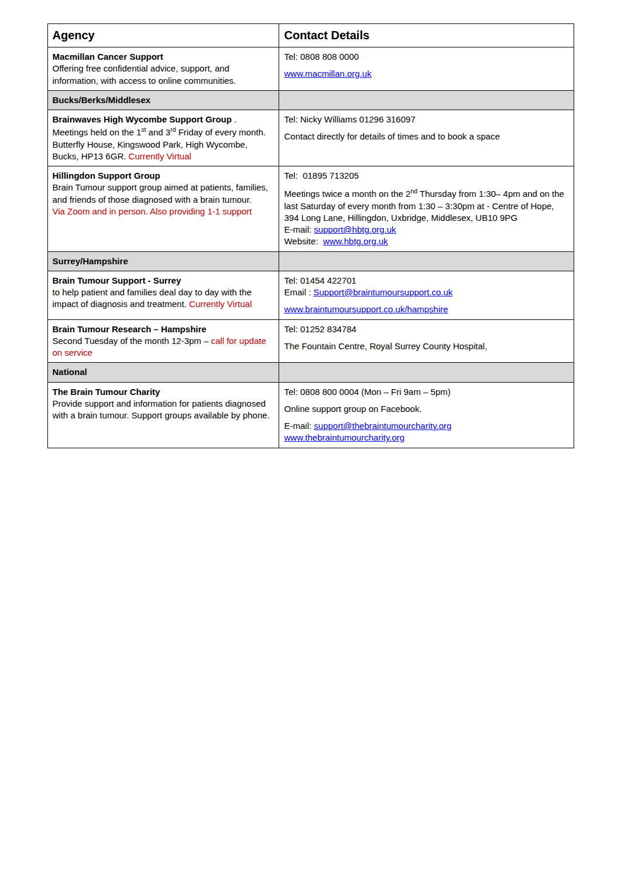| Agency | Contact Details |
| --- | --- |
| Macmillan Cancer Support Offering free confidential advice, support, and information, with access to online communities. | Tel: 0808 808 0000 www.macmillan.org.uk |
| Bucks/Berks/Middlesex | |
| Brainwaves High Wycombe Support Group . Meetings held on the 1 st and 3 rd Friday of every month. Butterfly House, Kingswood Park, High Wycombe, Bucks, HP13 6GR. Currently Virtual | Tel: Nicky Williams 01296 316097 Contact directly for details of times and to book a space |
| Hillingdon Support Group Brain Tumour support group aimed at patients, families, and friends of those diagnosed with a brain tumour. Via Zoom and in person. Also providing 1-1 support | Tel: 01895 713205 Meetings twice a month on the 2 nd Thursday from 1:30– 4pm and on the last Saturday of every month from 1:30 – 3:30pm at - Centre of Hope, 394 Long Lane, Hillingdon, Uxbridge, Middlesex, UB10 9PG E-mail: support@hbtg.org.uk Website: www.hbtg.org.uk |
| Surrey/Hampshire | |
| Brain Tumour Support - Surrey to help patient and families deal day to day with the impact of diagnosis and treatment. Currently Virtual | Tel: 01454 422701 Email : Support@braintumoursupport.co.uk www.braintumoursupport.co.uk/hampshire |
| Brain Tumour Research – Hampshire Second Tuesday of the month 12-3pm – call for update on service | Tel: 01252 834784 The Fountain Centre, Royal Surrey County Hospital, |
| National | |
| The Brain Tumour Charity Provide support and information for patients diagnosed with a brain tumour. Support groups available by phone. | Tel: 0808 800 0004 (Mon – Fri 9am – 5pm) Online support group on Facebook. E-mail: support@thebraintumourcharity.org www.thebraintumourcharity.org |